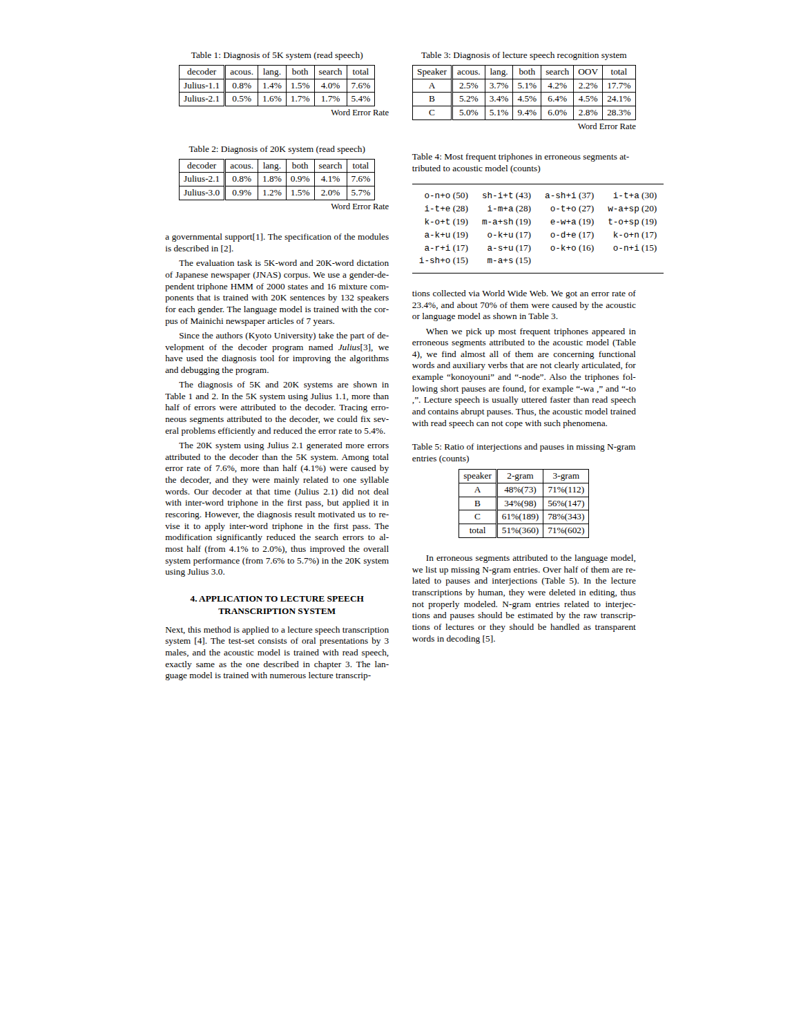Table 1: Diagnosis of 5K system (read speech)
| decoder | acous. | lang. | both | search | total |
| --- | --- | --- | --- | --- | --- |
| Julius-1.1 | 0.8% | 1.4% | 1.5% | 4.0% | 7.6% |
| Julius-2.1 | 0.5% | 1.6% | 1.7% | 1.7% | 5.4% |
Word Error Rate
Table 2: Diagnosis of 20K system (read speech)
| decoder | acous. | lang. | both | search | total |
| --- | --- | --- | --- | --- | --- |
| Julius-2.1 | 0.8% | 1.8% | 0.9% | 4.1% | 7.6% |
| Julius-3.0 | 0.9% | 1.2% | 1.5% | 2.0% | 5.7% |
Word Error Rate
a governmental support[1]. The specification of the modules is described in [2].
The evaluation task is 5K-word and 20K-word dictation of Japanese newspaper (JNAS) corpus. We use a gender-dependent triphone HMM of 2000 states and 16 mixture components that is trained with 20K sentences by 132 speakers for each gender. The language model is trained with the corpus of Mainichi newspaper articles of 7 years.
Since the authors (Kyoto University) take the part of development of the decoder program named Julius[3], we have used the diagnosis tool for improving the algorithms and debugging the program.
The diagnosis of 5K and 20K systems are shown in Table 1 and 2. In the 5K system using Julius 1.1, more than half of errors were attributed to the decoder. Tracing erroneous segments attributed to the decoder, we could fix several problems efficiently and reduced the error rate to 5.4%.
The 20K system using Julius 2.1 generated more errors attributed to the decoder than the 5K system. Among total error rate of 7.6%, more than half (4.1%) were caused by the decoder, and they were mainly related to one syllable words. Our decoder at that time (Julius 2.1) did not deal with inter-word triphone in the first pass, but applied it in rescoring. However, the diagnosis result motivated us to revise it to apply inter-word triphone in the first pass. The modification significantly reduced the search errors to almost half (from 4.1% to 2.0%), thus improved the overall system performance (from 7.6% to 5.7%) in the 20K system using Julius 3.0.
4. Application to Lecture Speech
Transcription System
Next, this method is applied to a lecture speech transcription system [4]. The test-set consists of oral presentations by 3 males, and the acoustic model is trained with read speech, exactly same as the one described in chapter 3. The language model is trained with numerous lecture transcrip-
Table 3: Diagnosis of lecture speech recognition system
| Speaker | acous. | lang. | both | search | OOV | total |
| --- | --- | --- | --- | --- | --- | --- |
| A | 2.5% | 3.7% | 5.1% | 4.2% | 2.2% | 17.7% |
| B | 5.2% | 3.4% | 4.5% | 6.4% | 4.5% | 24.1% |
| C | 5.0% | 5.1% | 9.4% | 6.0% | 2.8% | 28.3% |
Word Error Rate
Table 4: Most frequent triphones in erroneous segments attributed to acoustic model (counts)
| o-n+o (50) | sh-i+t (43) | a-sh+i (37) | i-t+a (30) |
| i-t+e (28) | i-m+a (28) | o-t+o (27) | w-a+sp (20) |
| k-o+t (19) | m-a+sh (19) | e-w+a (19) | t-o+sp (19) |
| a-k+u (19) | o-k+u (17) | o-d+e (17) | k-o+n (17) |
| a-r+i (17) | a-s+u (17) | o-k+o (16) | o-n+i (15) |
| i-sh+o (15) | m-a+s (15) | | |
tions collected via World Wide Web. We got an error rate of 23.4%, and about 70% of them were caused by the acoustic or language model as shown in Table 3.
When we pick up most frequent triphones appeared in erroneous segments attributed to the acoustic model (Table 4), we find almost all of them are concerning functional words and auxiliary verbs that are not clearly articulated, for example “konoyouni” and “-node”. Also the triphones following short pauses are found, for example “-wa ,” and “-to ,”. Lecture speech is usually uttered faster than read speech and contains abrupt pauses. Thus, the acoustic model trained with read speech can not cope with such phenomena.
Table 5: Ratio of interjections and pauses in missing N-gram entries (counts)
| speaker | 2-gram | 3-gram |
| --- | --- | --- |
| A | 48%(73) | 71%(112) |
| B | 34%(98) | 56%(147) |
| C | 61%(189) | 78%(343) |
| total | 51%(360) | 71%(602) |
In erroneous segments attributed to the language model, we list up missing N-gram entries. Over half of them are related to pauses and interjections (Table 5). In the lecture transcriptions by human, they were deleted in editing, thus not properly modeled. N-gram entries related to interjections and pauses should be estimated by the raw transcriptions of lectures or they should be handled as transparent words in decoding [5].